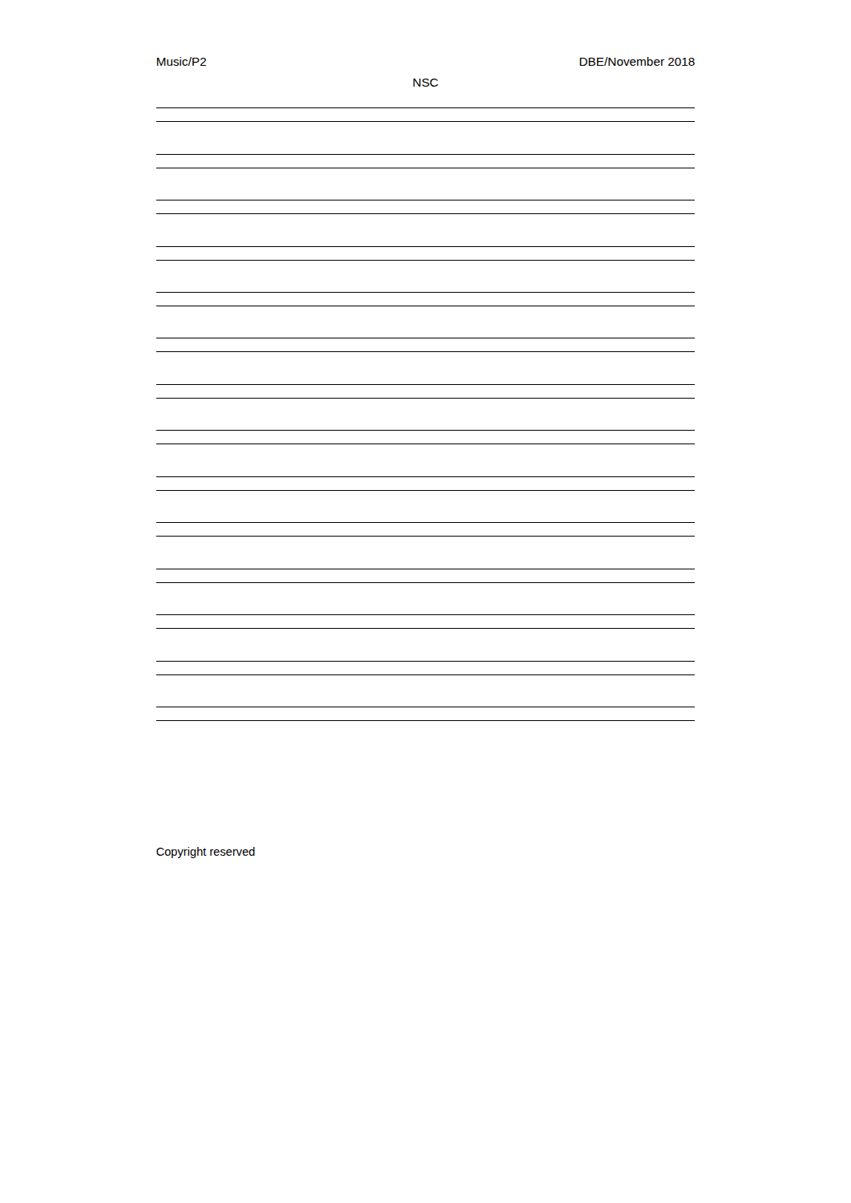Music/P2
DBE/November 2018
NSC
Copyright reserved